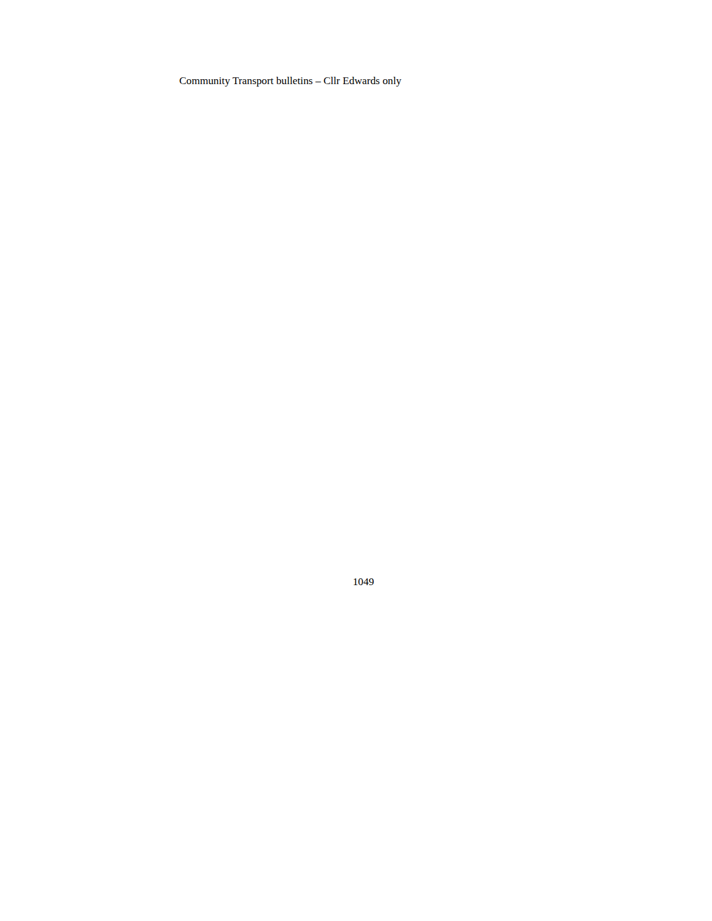Community Transport bulletins – Cllr Edwards only
1049